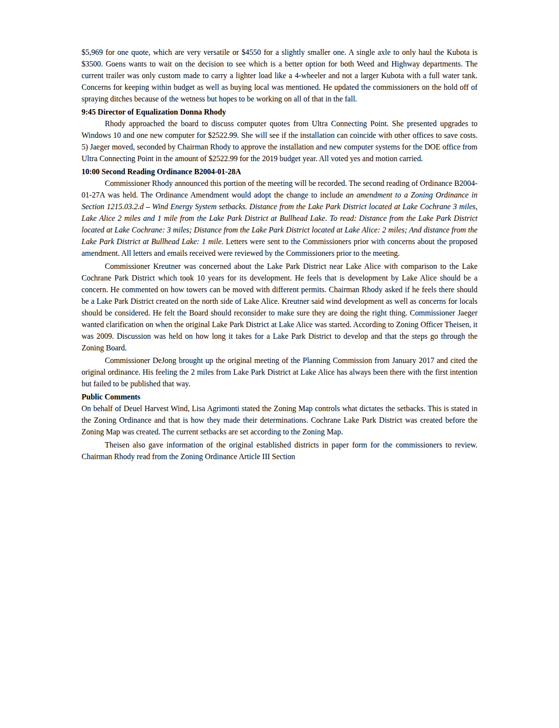$5,969 for one quote, which are very versatile or $4550 for a slightly smaller one. A single axle to only haul the Kubota is $3500. Goens wants to wait on the decision to see which is a better option for both Weed and Highway departments. The current trailer was only custom made to carry a lighter load like a 4-wheeler and not a larger Kubota with a full water tank. Concerns for keeping within budget as well as buying local was mentioned. He updated the commissioners on the hold off of spraying ditches because of the wetness but hopes to be working on all of that in the fall.
9:45 Director of Equalization Donna Rhody
Rhody approached the board to discuss computer quotes from Ultra Connecting Point. She presented upgrades to Windows 10 and one new computer for $2522.99. She will see if the installation can coincide with other offices to save costs. 5) Jaeger moved, seconded by Chairman Rhody to approve the installation and new computer systems for the DOE office from Ultra Connecting Point in the amount of $2522.99 for the 2019 budget year. All voted yes and motion carried.
10:00 Second Reading Ordinance B2004-01-28A
Commissioner Rhody announced this portion of the meeting will be recorded. The second reading of Ordinance B2004-01-27A was held. The Ordinance Amendment would adopt the change to include an amendment to a Zoning Ordinance in Section 1215.03.2.d – Wind Energy System setbacks. Distance from the Lake Park District located at Lake Cochrane 3 miles, Lake Alice 2 miles and 1 mile from the Lake Park District at Bullhead Lake. To read: Distance from the Lake Park District located at Lake Cochrane: 3 miles; Distance from the Lake Park District located at Lake Alice: 2 miles; And distance from the Lake Park District at Bullhead Lake: 1 mile. Letters were sent to the Commissioners prior with concerns about the proposed amendment. All letters and emails received were reviewed by the Commissioners prior to the meeting.
Commissioner Kreutner was concerned about the Lake Park District near Lake Alice with comparison to the Lake Cochrane Park District which took 10 years for its development. He feels that is development by Lake Alice should be a concern. He commented on how towers can be moved with different permits. Chairman Rhody asked if he feels there should be a Lake Park District created on the north side of Lake Alice. Kreutner said wind development as well as concerns for locals should be considered. He felt the Board should reconsider to make sure they are doing the right thing. Commissioner Jaeger wanted clarification on when the original Lake Park District at Lake Alice was started. According to Zoning Officer Theisen, it was 2009. Discussion was held on how long it takes for a Lake Park District to develop and that the steps go through the Zoning Board.
Commissioner DeJong brought up the original meeting of the Planning Commission from January 2017 and cited the original ordinance. His feeling the 2 miles from Lake Park District at Lake Alice has always been there with the first intention but failed to be published that way.
Public Comments
On behalf of Deuel Harvest Wind, Lisa Agrimonti stated the Zoning Map controls what dictates the setbacks. This is stated in the Zoning Ordinance and that is how they made their determinations. Cochrane Lake Park District was created before the Zoning Map was created. The current setbacks are set according to the Zoning Map.
Theisen also gave information of the original established districts in paper form for the commissioners to review. Chairman Rhody read from the Zoning Ordinance Article III Section